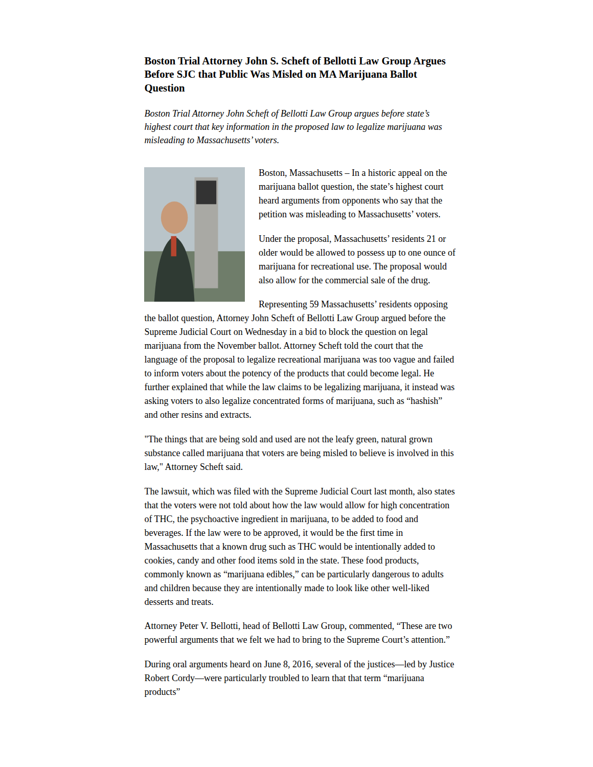Boston Trial Attorney John S. Scheft of Bellotti Law Group Argues Before SJC that Public Was Misled on MA Marijuana Ballot Question
Boston Trial Attorney John Scheft of Bellotti Law Group argues before state’s highest court that key information in the proposed law to legalize marijuana was misleading to Massachusetts’ voters.
Boston, Massachusetts – In a historic appeal on the marijuana ballot question, the state’s highest court heard arguments from opponents who say that the petition was misleading to Massachusetts’ voters.
Under the proposal, Massachusetts’ residents 21 or older would be allowed to possess up to one ounce of marijuana for recreational use. The proposal would also allow for the commercial sale of the drug.
Representing 59 Massachusetts’ residents opposing the ballot question, Attorney John Scheft of Bellotti Law Group argued before the Supreme Judicial Court on Wednesday in a bid to block the question on legal marijuana from the November ballot. Attorney Scheft told the court that the language of the proposal to legalize recreational marijuana was too vague and failed to inform voters about the potency of the products that could become legal. He further explained that while the law claims to be legalizing marijuana, it instead was asking voters to also legalize concentrated forms of marijuana, such as “hashish” and other resins and extracts.
"The things that are being sold and used are not the leafy green, natural grown substance called marijuana that voters are being misled to believe is involved in this law," Attorney Scheft said.
The lawsuit, which was filed with the Supreme Judicial Court last month, also states that the voters were not told about how the law would allow for high concentration of THC, the psychoactive ingredient in marijuana, to be added to food and beverages. If the law were to be approved, it would be the first time in Massachusetts that a known drug such as THC would be intentionally added to cookies, candy and other food items sold in the state. These food products, commonly known as “marijuana edibles,” can be particularly dangerous to adults and children because they are intentionally made to look like other well-liked desserts and treats.
Attorney Peter V. Bellotti, head of Bellotti Law Group, commented, “These are two powerful arguments that we felt we had to bring to the Supreme Court’s attention.”
During oral arguments heard on June 8, 2016, several of the justices—led by Justice Robert Cordy—were particularly troubled to learn that that term “marijuana products”